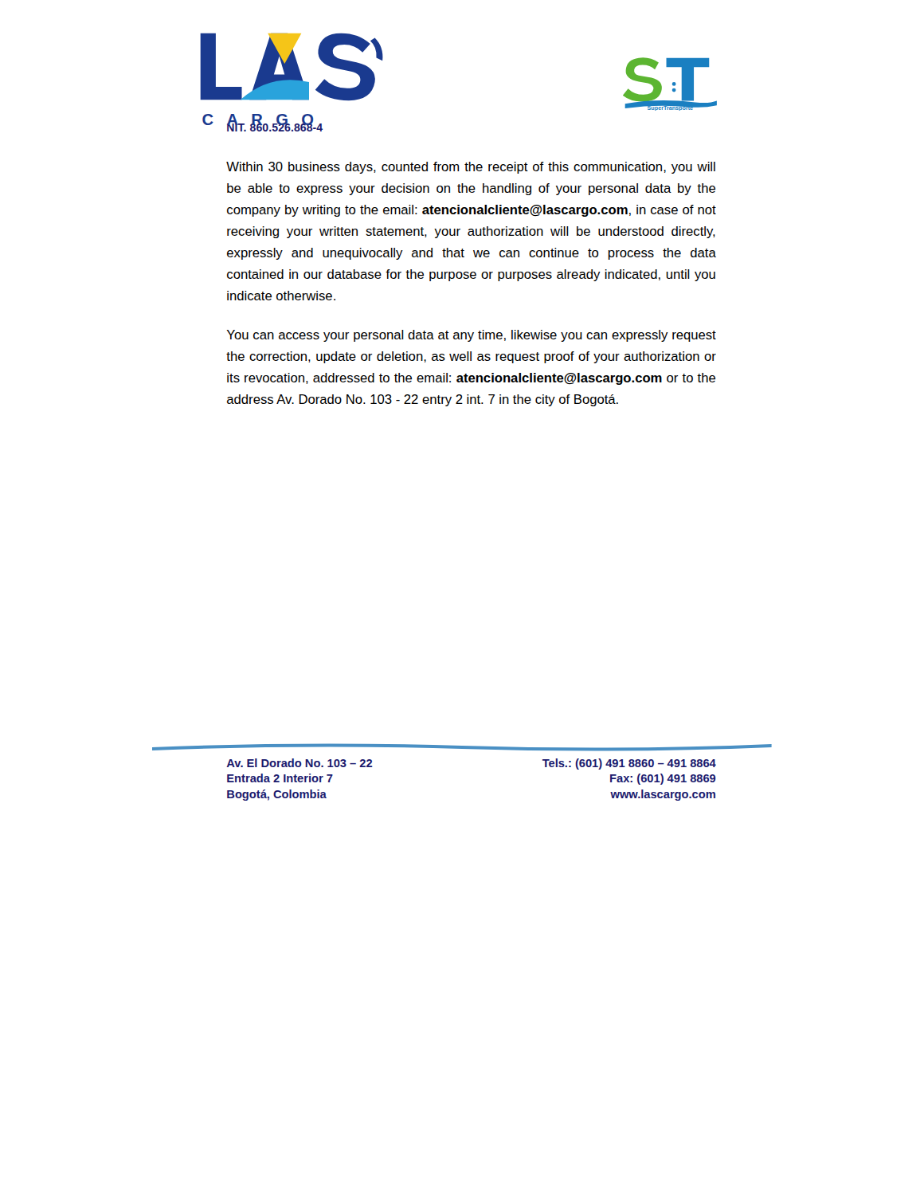CARGO
SuperTransporte
NIT. 860.526.868-4
Within 30 business days, counted from the receipt of this communication, you will be able to express your decision on the handling of your personal data by the company by writing to the email: atencionalcliente@lascargo.com, in case of not receiving your written statement, your authorization will be understood directly, expressly and unequivocally and that we can continue to process the data contained in our database for the purpose or purposes already indicated, until you indicate otherwise.
You can access your personal data at any time, likewise you can expressly request the correction, update or deletion, as well as request proof of your authorization or its revocation, addressed to the email: atencionalcliente@lascargo.com or to the address Av. Dorado No. 103 - 22 entry 2 int. 7 in the city of Bogotá.
Av. El Dorado No. 103 – 22
Entrada 2 Interior 7
Bogotá, Colombia
Tels.: (601) 491 8860 – 491 8864
Fax: (601) 491 8869
www.lascargo.com